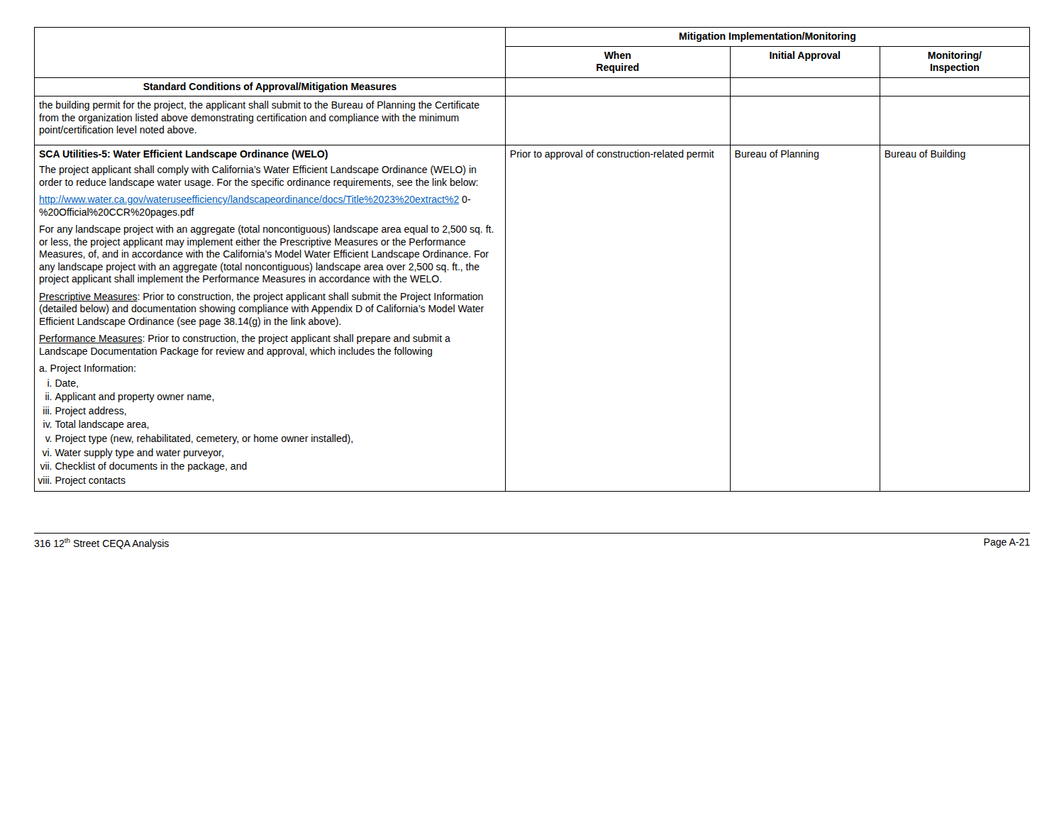| | Mitigation Implementation/Monitoring |
| --- | --- |
| When Required | Initial Approval | Monitoring/ Inspection |
| Standard Conditions of Approval/Mitigation Measures | | | |
| the building permit for the project, the applicant shall submit to the Bureau of Planning the Certificate from the organization listed above demonstrating certification and compliance with the minimum point/certification level noted above. | | | |
| SCA Utilities-5: Water Efficient Landscape Ordinance (WELO) The project applicant shall comply with California’s Water Efficient Landscape Ordinance (WELO) in order to reduce landscape water usage. For the specific ordinance requirements, see the link below: http://www.water.ca.gov/wateruseefficiency/landscapeordinance/docs/Title%2023%2 0extract%2 0-%20Official%20CCR%20pages.pdf For any landscape project with an aggregate (total noncontiguous) landscape area equal to 2,500 sq. ft. or less, the project applicant may implement either the Prescriptive Measures or the Performance Measures, of, and in accordance with the California’s Model Water Efficient Landscape Ordinance. For any landscape project with an aggregate (total noncontiguous) landscape area over 2,500 sq. ft., the project applicant shall implement the Performance Measures in accordance with the WELO. Prescriptive Measures : Prior to construction, the project applicant shall submit the Project Information (detailed below) and documentation showing compliance with Appendix D of California’s Model Water Efficient Landscape Ordinance (see page 38.14(g) in the link above). Performance Measures : Prior to construction, the project applicant shall prepare and submit a Landscape Documentation Package for review and approval, which includes the following a. Project Information: Date, Applicant and property owner name, Project address, Total landscape area, Project type (new, rehabilitated, cemetery, or home owner installed), Water supply type and water purveyor, Checklist of documents in the package, and Project contacts | Prior to approval of construction-related permit | Bureau of Planning | Bureau of Building |
316 12th Street CEQA Analysis Page A-21